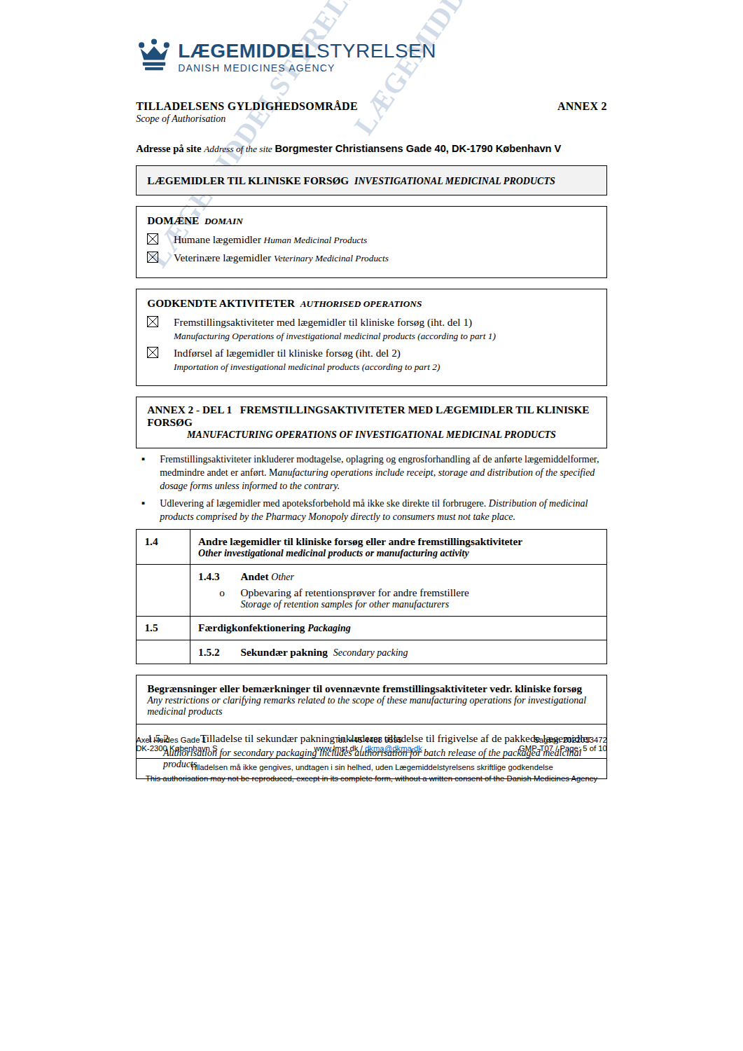LÆGEMIDDELSTYRELSEN
LÆGEMIDDELSTYRELSEN
LÆGEMIDDEL STYRELSEN
DANISH MEDICINES AGENCY
TILLADELSENS GYLDIGHEDSOMRÅDE
ANNEX 2
Scope of Authorisation
Adresse på site Address of the site Borgmester Christiansens Gade 40, DK-1790 København V
LÆGEMIDLER TIL KLINISKE FORSØG INVESTIGATIONAL MEDICINAL PRODUCTS
DOMÆNE DOMAIN
Humane lægemidler Human Medicinal Products
Veterinære lægemidler Veterinary Medicinal Products
GODKENDTE AKTIVITETER AUTHORISED OPERATIONS
Fremstillingsaktiviteter med lægemidler til kliniske forsøg (iht. del 1) Manufacturing Operations of investigational medicinal products (according to part 1)
Indførsel af lægemidler til kliniske forsøg (iht. del 2) Importation of investigational medicinal products (according to part 2)
ANNEX 2 - DEL 1 FREMSTILLINGSAKTIVITETER MED LÆGEMIDLER TIL KLINISKE FORSØG
MANUFACTURING OPERATIONS OF INVESTIGATIONAL MEDICINAL PRODUCTS
Fremstillingsaktiviteter inkluderer modtagelse, oplagring og engrosforhandling af de anførte lægemiddelformer, medmindre andet er anført. Manufacturing operations include receipt, storage and distribution of the specified dosage forms unless informed to the contrary.
Udlevering af lægemidler med apoteksforbehold må ikke ske direkte til forbrugere. Distribution of medicinal products comprised by the Pharmacy Monopoly directly to consumers must not take place.
| 1.4 | Andre lægemidler til kliniske forsøg eller andre fremstillingsaktiviteter Other investigational medicinal products or manufacturing activity |
| | 1.4.3 Andet Other o Opbevaring af retentionsprøver for andre fremstillere Storage of retention samples for other manufacturers |
| 1.5 | Færdigkonfektionering Packaging |
| | 1.5.2 Sekundær pakning Secondary packing |
Begrænsninger eller bemærkninger til ovennævnte fremstillingsaktiviteter vedr. kliniske forsøg
Any restrictions or clarifying remarks related to the scope of these manufacturing operations for investigational medicinal products
1.5.2
Tilladelse til sekundær pakning inkluderer tilladelse til frigivelse af de pakkede lægemidler
Authorisation for secondary packaging includes authorisation for batch release of the packaged medicinal products
Axel Heides Gade 1
DK-2300 København S
Tel. +45 4488 9595
www.lmst.dk / dkma@dkma.dk
Sagsnr. 2022013472
GMP-T07 / Page: 5 of 10
Tilladelsen må ikke gengives, undtagen i sin helhed, uden Lægemiddelstyrelsens skriftlige godkendelse
This authorisation may not be reproduced, except in its complete form, without a written consent of the Danish Medicines Agency